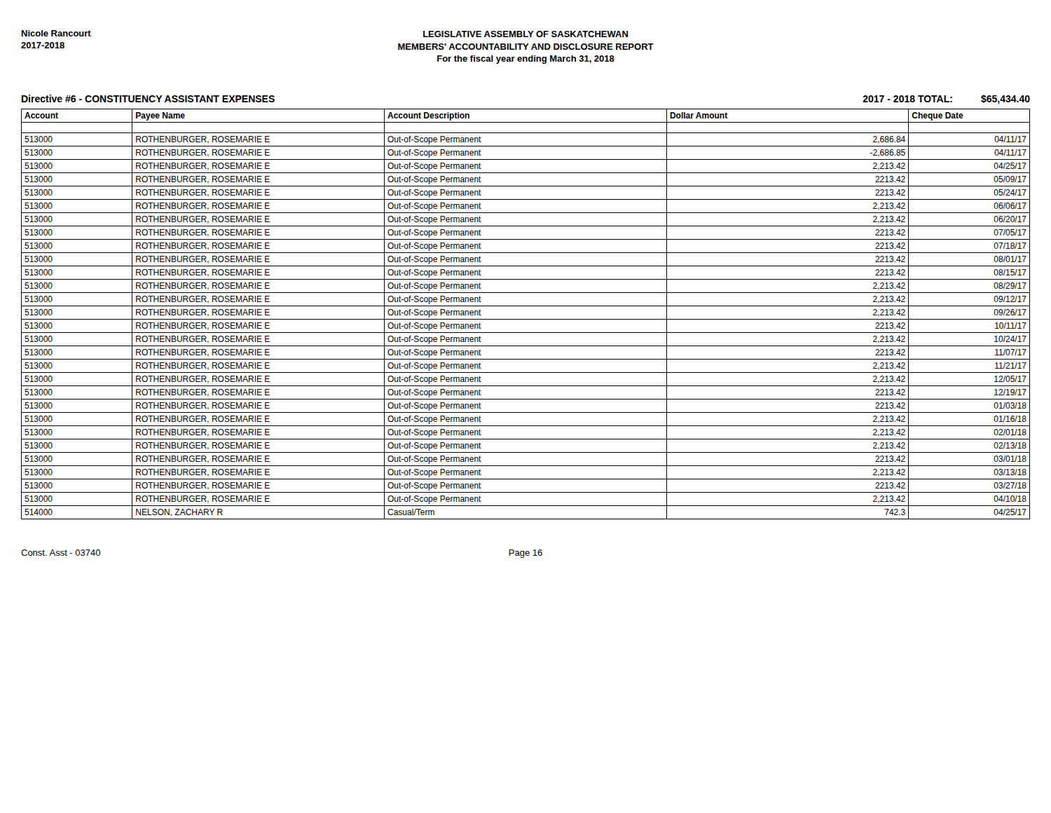Nicole Rancourt
2017-2018
LEGISLATIVE ASSEMBLY OF SASKATCHEWAN
MEMBERS' ACCOUNTABILITY AND DISCLOSURE REPORT
For the fiscal year ending March 31, 2018
Directive #6 - CONSTITUENCY ASSISTANT EXPENSES
2017 - 2018 TOTAL:$65,434.40
| Account | Payee Name | Account Description | Dollar Amount | Cheque Date |
| --- | --- | --- | --- | --- |
| 513000 | ROTHENBURGER, ROSEMARIE E | Out-of-Scope Permanent | 2,686.84 | 04/11/17 |
| 513000 | ROTHENBURGER, ROSEMARIE E | Out-of-Scope Permanent | -2,686.85 | 04/11/17 |
| 513000 | ROTHENBURGER, ROSEMARIE E | Out-of-Scope Permanent | 2,213.42 | 04/25/17 |
| 513000 | ROTHENBURGER, ROSEMARIE E | Out-of-Scope Permanent | 2213.42 | 05/09/17 |
| 513000 | ROTHENBURGER, ROSEMARIE E | Out-of-Scope Permanent | 2213.42 | 05/24/17 |
| 513000 | ROTHENBURGER, ROSEMARIE E | Out-of-Scope Permanent | 2,213.42 | 06/06/17 |
| 513000 | ROTHENBURGER, ROSEMARIE E | Out-of-Scope Permanent | 2,213.42 | 06/20/17 |
| 513000 | ROTHENBURGER, ROSEMARIE E | Out-of-Scope Permanent | 2213.42 | 07/05/17 |
| 513000 | ROTHENBURGER, ROSEMARIE E | Out-of-Scope Permanent | 2213.42 | 07/18/17 |
| 513000 | ROTHENBURGER, ROSEMARIE E | Out-of-Scope Permanent | 2213.42 | 08/01/17 |
| 513000 | ROTHENBURGER, ROSEMARIE E | Out-of-Scope Permanent | 2213.42 | 08/15/17 |
| 513000 | ROTHENBURGER, ROSEMARIE E | Out-of-Scope Permanent | 2,213.42 | 08/29/17 |
| 513000 | ROTHENBURGER, ROSEMARIE E | Out-of-Scope Permanent | 2,213.42 | 09/12/17 |
| 513000 | ROTHENBURGER, ROSEMARIE E | Out-of-Scope Permanent | 2,213.42 | 09/26/17 |
| 513000 | ROTHENBURGER, ROSEMARIE E | Out-of-Scope Permanent | 2213.42 | 10/11/17 |
| 513000 | ROTHENBURGER, ROSEMARIE E | Out-of-Scope Permanent | 2,213.42 | 10/24/17 |
| 513000 | ROTHENBURGER, ROSEMARIE E | Out-of-Scope Permanent | 2213.42 | 11/07/17 |
| 513000 | ROTHENBURGER, ROSEMARIE E | Out-of-Scope Permanent | 2,213.42 | 11/21/17 |
| 513000 | ROTHENBURGER, ROSEMARIE E | Out-of-Scope Permanent | 2,213.42 | 12/05/17 |
| 513000 | ROTHENBURGER, ROSEMARIE E | Out-of-Scope Permanent | 2213.42 | 12/19/17 |
| 513000 | ROTHENBURGER, ROSEMARIE E | Out-of-Scope Permanent | 2213.42 | 01/03/18 |
| 513000 | ROTHENBURGER, ROSEMARIE E | Out-of-Scope Permanent | 2,213.42 | 01/16/18 |
| 513000 | ROTHENBURGER, ROSEMARIE E | Out-of-Scope Permanent | 2,213.42 | 02/01/18 |
| 513000 | ROTHENBURGER, ROSEMARIE E | Out-of-Scope Permanent | 2,213.42 | 02/13/18 |
| 513000 | ROTHENBURGER, ROSEMARIE E | Out-of-Scope Permanent | 2213.42 | 03/01/18 |
| 513000 | ROTHENBURGER, ROSEMARIE E | Out-of-Scope Permanent | 2,213.42 | 03/13/18 |
| 513000 | ROTHENBURGER, ROSEMARIE E | Out-of-Scope Permanent | 2213.42 | 03/27/18 |
| 513000 | ROTHENBURGER, ROSEMARIE E | Out-of-Scope Permanent | 2,213.42 | 04/10/18 |
| 514000 | NELSON, ZACHARY R | Casual/Term | 742.3 | 04/25/17 |
Const. Asst - 03740
Page 16